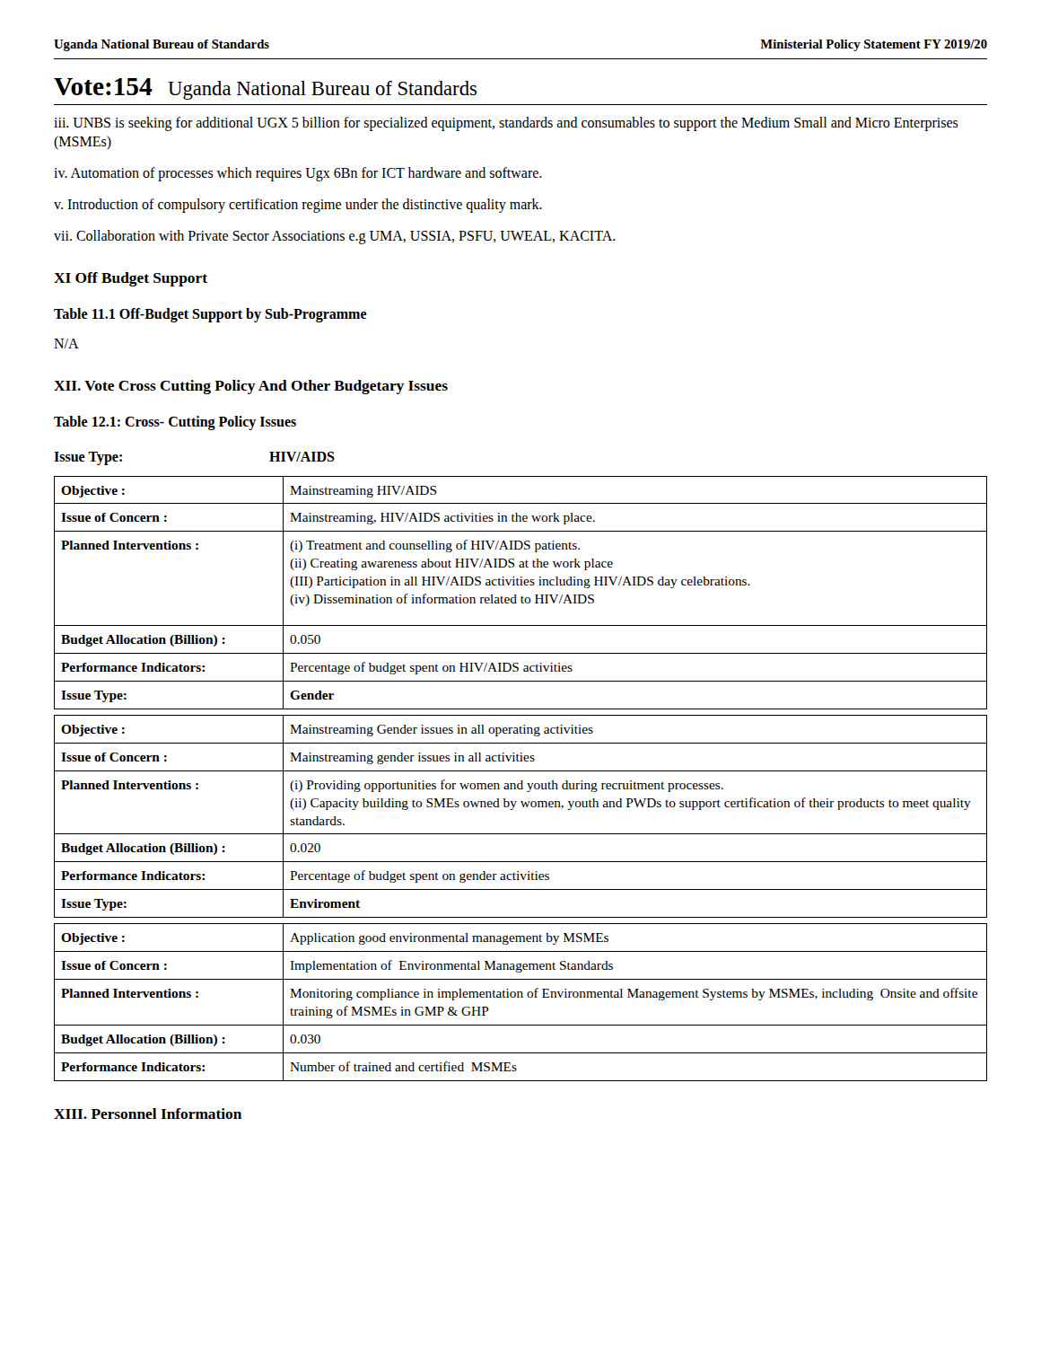Uganda National Bureau of Standards Ministerial Policy Statement FY 2019/20
Vote:154 Uganda National Bureau of Standards
iii. UNBS is seeking for additional UGX 5 billion for specialized equipment, standards and consumables to support the Medium Small and Micro Enterprises (MSMEs)
iv. Automation of processes which requires Ugx 6Bn for ICT hardware and software.
v. Introduction of compulsory certification regime under the distinctive quality mark.
vii. Collaboration with Private Sector Associations e.g UMA, USSIA, PSFU, UWEAL, KACITA.
XI Off Budget Support
Table 11.1 Off-Budget Support by Sub-Programme
N/A
XII. Vote Cross Cutting Policy And Other Budgetary Issues
Table 12.1: Cross- Cutting Policy Issues
Issue Type: HIV/AIDS
| Objective : | Mainstreaming HIV/AIDS |
| Issue of Concern : | Mainstreaming, HIV/AIDS activities in the work place. |
| Planned Interventions : | (i) Treatment and counselling of HIV/AIDS patients. (ii) Creating awareness about HIV/AIDS at the work place (III) Participation in all HIV/AIDS activities including HIV/AIDS day celebrations. (iv) Dissemination of information related to HIV/AIDS |
| Budget Allocation (Billion) : | 0.050 |
| Performance Indicators: | Percentage of budget spent on HIV/AIDS activities |
| Issue Type: | Gender |
| Objective : | Mainstreaming Gender issues in all operating activities |
| Issue of Concern : | Mainstreaming gender issues in all activities |
| Planned Interventions : | (i) Providing opportunities for women and youth during recruitment processes. (ii) Capacity building to SMEs owned by women, youth and PWDs to support certification of their products to meet quality standards. |
| Budget Allocation (Billion) : | 0.020 |
| Performance Indicators: | Percentage of budget spent on gender activities |
| Issue Type: | Enviroment |
| Objective : | Application good environmental management by MSMEs |
| Issue of Concern : | Implementation of Environmental Management Standards |
| Planned Interventions : | Monitoring compliance in implementation of Environmental Management Systems by MSMEs, including Onsite and offsite training of MSMEs in GMP & GHP |
| Budget Allocation (Billion) : | 0.030 |
| Performance Indicators: | Number of trained and certified MSMEs |
XIII. Personnel Information